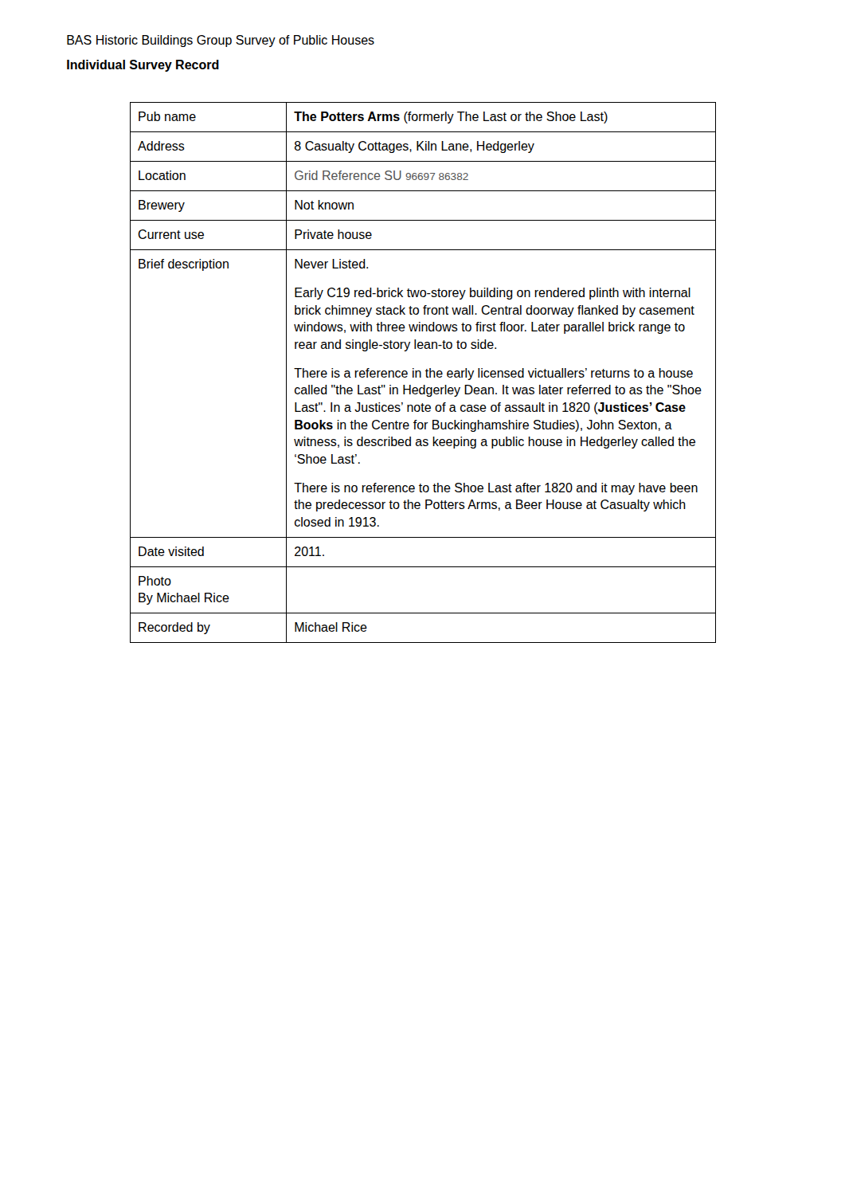BAS Historic Buildings Group Survey of Public Houses
Individual Survey Record
| Pub name | The Potters Arms (formerly The Last or the Shoe Last) |
| Address | 8 Casualty Cottages, Kiln Lane, Hedgerley |
| Location | Grid Reference SU 96697 86382 |
| Brewery | Not known |
| Current use | Private house |
| Brief description | Never Listed. Early C19 red-brick two-storey building on rendered plinth with internal brick chimney stack to front wall. Central doorway flanked by casement windows, with three windows to first floor. Later parallel brick range to rear and single-story lean-to to side. There is a reference in the early licensed victuallers’ returns to a house called "the Last" in Hedgerley Dean. It was later referred to as the "Shoe Last". In a Justices’ note of a case of assault in 1820 ( Justices’ Case Books in the Centre for Buckinghamshire Studies), John Sexton, a witness, is described as keeping a public house in Hedgerley called the ‘Shoe Last’. There is no reference to the Shoe Last after 1820 and it may have been the predecessor to the Potters Arms, a Beer House at Casualty which closed in 1913. |
| Date visited | 2011. |
| Photo By Michael Rice | |
| Recorded by | Michael Rice |